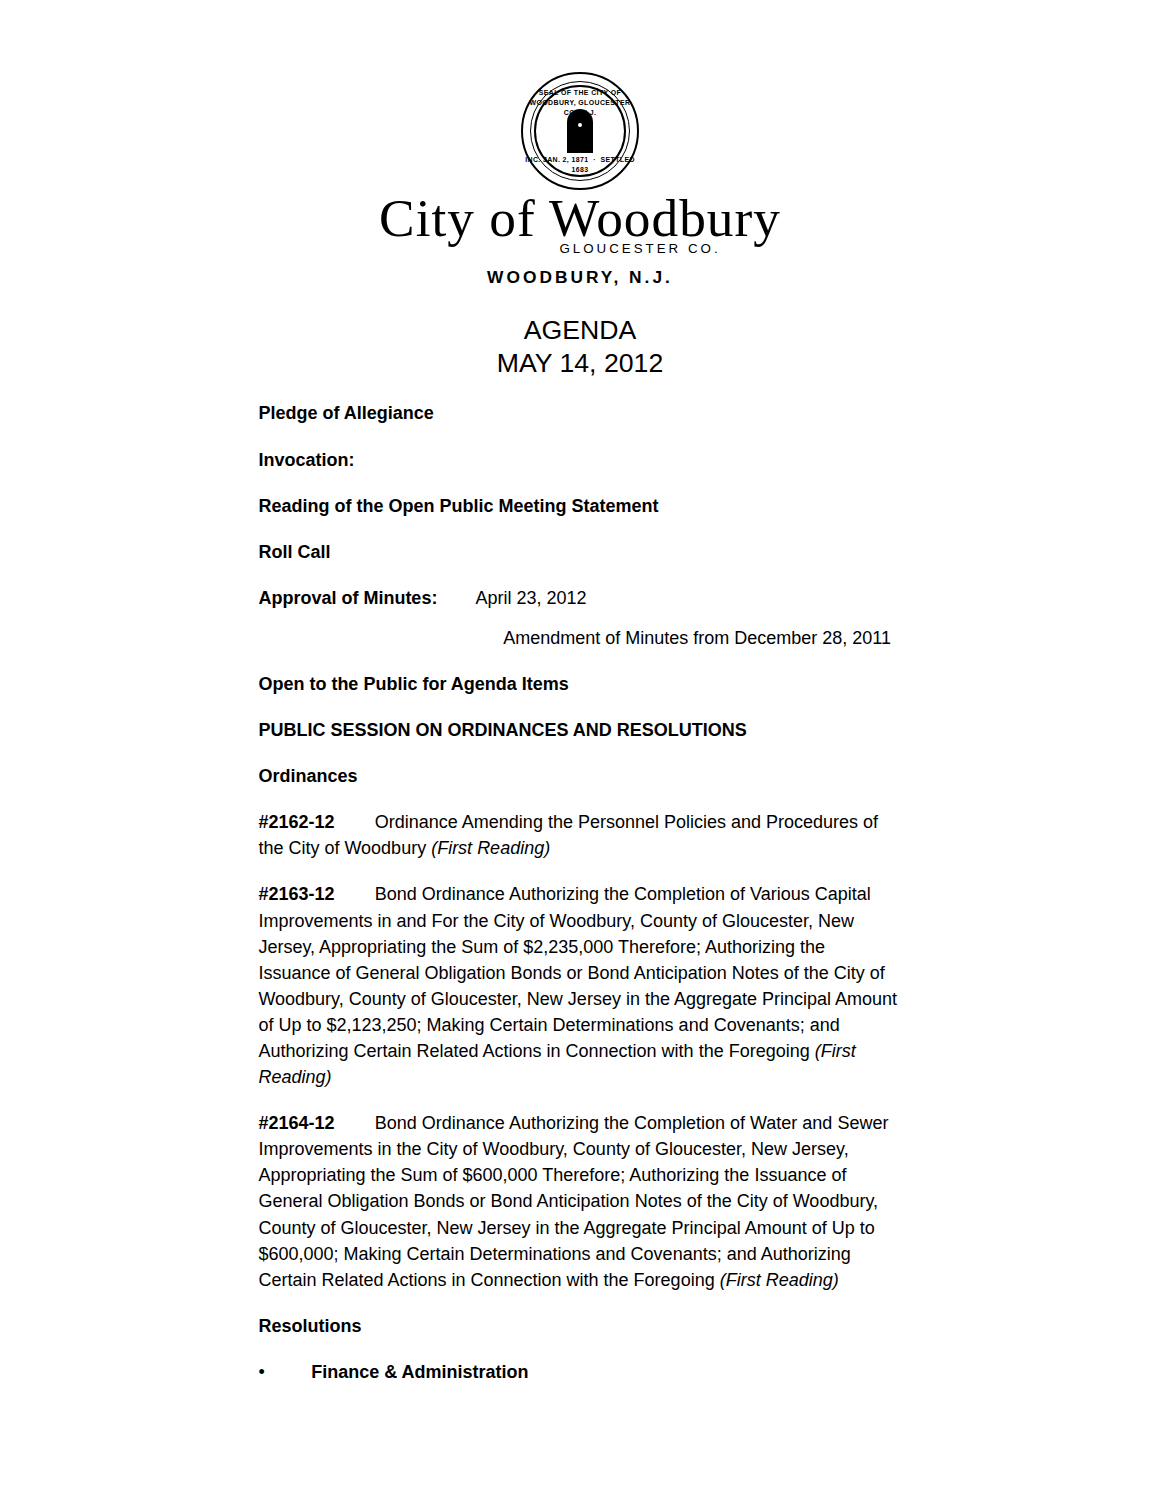SEAL OF THE CITY OF WOODBURY, GLOUCESTER CO., N.J.
INC. JAN. 2, 1871 · SETTLED 1683
City of Woodbury
GLOUCESTER CO.
WOODBURY, N.J.
AGENDA MAY 14, 2012
Pledge of Allegiance
Invocation:
Reading of the Open Public Meeting Statement
Roll Call
Approval of Minutes: April 23, 2012
Amendment of Minutes from December 28, 2011
Open to the Public for Agenda Items
PUBLIC SESSION ON ORDINANCES AND RESOLUTIONS
Ordinances
#2162-12 Ordinance Amending the Personnel Policies and Procedures of the City of Woodbury (First Reading)
#2163-12 Bond Ordinance Authorizing the Completion of Various Capital Improvements in and For the City of Woodbury, County of Gloucester, New Jersey, Appropriating the Sum of $2,235,000 Therefore; Authorizing the Issuance of General Obligation Bonds or Bond Anticipation Notes of the City of Woodbury, County of Gloucester, New Jersey in the Aggregate Principal Amount of Up to $2,123,250; Making Certain Determinations and Covenants; and Authorizing Certain Related Actions in Connection with the Foregoing (First Reading)
#2164-12 Bond Ordinance Authorizing the Completion of Water and Sewer Improvements in the City of Woodbury, County of Gloucester, New Jersey, Appropriating the Sum of $600,000 Therefore; Authorizing the Issuance of General Obligation Bonds or Bond Anticipation Notes of the City of Woodbury, County of Gloucester, New Jersey in the Aggregate Principal Amount of Up to $600,000; Making Certain Determinations and Covenants; and Authorizing Certain Related Actions in Connection with the Foregoing (First Reading)
Resolutions
•Finance & Administration